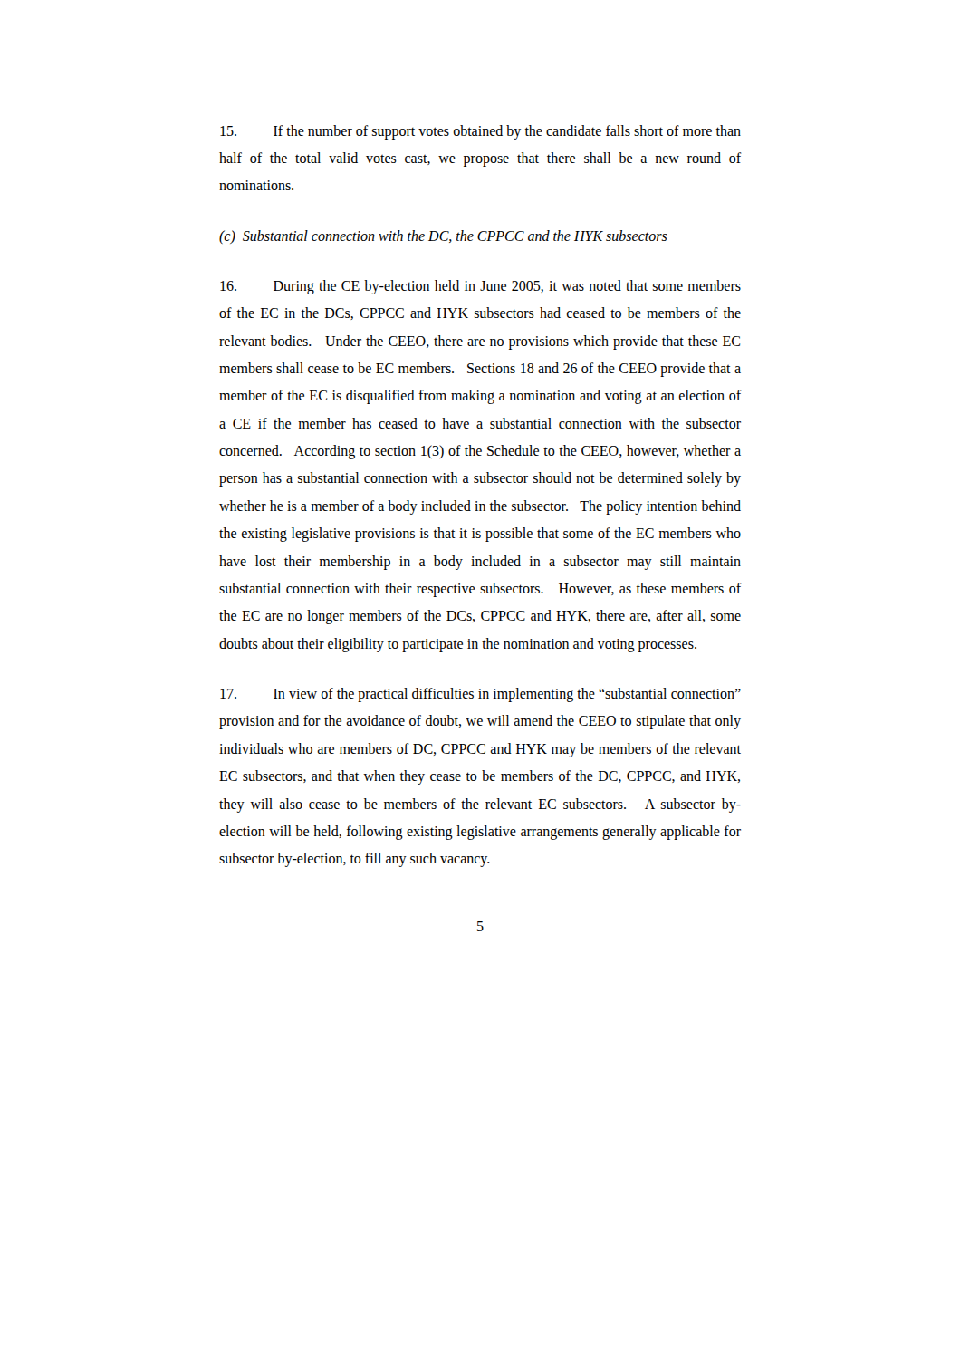15. If the number of support votes obtained by the candidate falls short of more than half of the total valid votes cast, we propose that there shall be a new round of nominations.
(c) Substantial connection with the DC, the CPPCC and the HYK subsectors
16. During the CE by-election held in June 2005, it was noted that some members of the EC in the DCs, CPPCC and HYK subsectors had ceased to be members of the relevant bodies. Under the CEEO, there are no provisions which provide that these EC members shall cease to be EC members. Sections 18 and 26 of the CEEO provide that a member of the EC is disqualified from making a nomination and voting at an election of a CE if the member has ceased to have a substantial connection with the subsector concerned. According to section 1(3) of the Schedule to the CEEO, however, whether a person has a substantial connection with a subsector should not be determined solely by whether he is a member of a body included in the subsector. The policy intention behind the existing legislative provisions is that it is possible that some of the EC members who have lost their membership in a body included in a subsector may still maintain substantial connection with their respective subsectors. However, as these members of the EC are no longer members of the DCs, CPPCC and HYK, there are, after all, some doubts about their eligibility to participate in the nomination and voting processes.
17. In view of the practical difficulties in implementing the “substantial connection” provision and for the avoidance of doubt, we will amend the CEEO to stipulate that only individuals who are members of DC, CPPCC and HYK may be members of the relevant EC subsectors, and that when they cease to be members of the DC, CPPCC, and HYK, they will also cease to be members of the relevant EC subsectors. A subsector by-election will be held, following existing legislative arrangements generally applicable for subsector by-election, to fill any such vacancy.
5